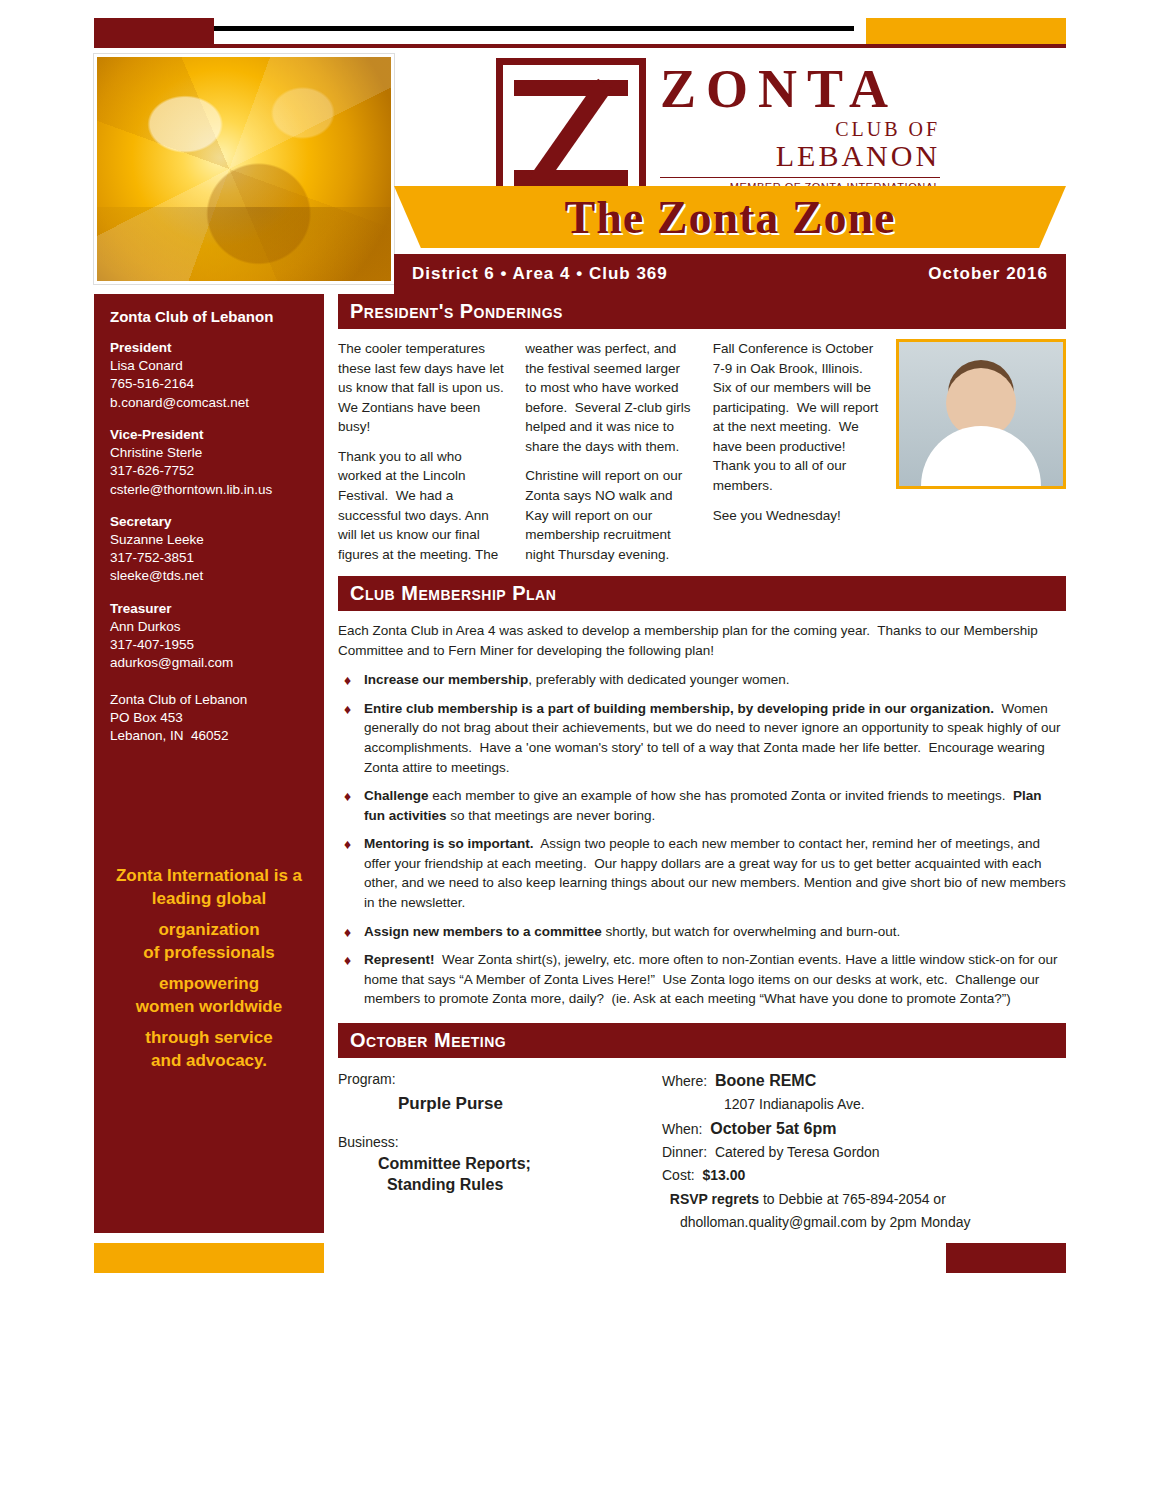®
ZONTA
CLUB OF
LEBANON
MEMBER OF ZONTA INTERNATIONAL
EMPOWERING WOMEN
THROUGH SERVICE & ADVOCACY
The Zonta Zone
District 6 • Area 4 • Club 369
October 2016
Zonta Club of Lebanon
President
Lisa Conard
765-516-2164
b.conard@comcast.net
Vice-President
Christine Sterle
317-626-7752
csterle@thorntown.lib.in.us
Secretary
Suzanne Leeke
317-752-3851
sleeke@tds.net
Treasurer
Ann Durkos
317-407-1955
adurkos@gmail.com
Zonta Club of Lebanon
PO Box 453
Lebanon, IN 46052
Zonta International is a leading global
organization
of professionals
empowering
women worldwide
through service
and advocacy.
President's Ponderings
The cooler temperatures these last few days have let us know that fall is upon us. We Zontians have been busy!
Thank you to all who worked at the Lincoln Festival. We had a successful two days. Ann will let us know our final figures at the meeting. The weather was perfect, and the festival seemed larger to most who have worked before. Several Z-club girls helped and it was nice to share the days with them.
Christine will report on our Zonta says NO walk and Kay will report on our membership recruitment night Thursday evening.
Fall Conference is October 7-9 in Oak Brook, Illinois. Six of our members will be participating. We will report at the next meeting. We have been productive! Thank you to all of our members.
See you Wednesday!
Club Membership Plan
Each Zonta Club in Area 4 was asked to develop a membership plan for the coming year. Thanks to our Membership Committee and to Fern Miner for developing the following plan!
Increase our membership, preferably with dedicated younger women.
Entire club membership is a part of building membership, by developing pride in our organization. Women generally do not brag about their achievements, but we do need to never ignore an opportunity to speak highly of our accomplishments. Have a 'one woman's story' to tell of a way that Zonta made her life better. Encourage wearing Zonta attire to meetings.
Challenge each member to give an example of how she has promoted Zonta or invited friends to meetings. Plan fun activities so that meetings are never boring.
Mentoring is so important. Assign two people to each new member to contact her, remind her of meetings, and offer your friendship at each meeting. Our happy dollars are a great way for us to get better acquainted with each other, and we need to also keep learning things about our new members. Mention and give short bio of new members in the newsletter.
Assign new members to a committee shortly, but watch for overwhelming and burn-out.
Represent! Wear Zonta shirt(s), jewelry, etc. more often to non-Zontian events. Have a little window stick-on for our home that says “A Member of Zonta Lives Here!” Use Zonta logo items on our desks at work, etc. Challenge our members to promote Zonta more, daily? (ie. Ask at each meeting “What have you done to promote Zonta?”)
October Meeting
Program:
Purple Purse
Business:
Committee Reports;
Standing Rules
Where: Boone REMC
1207 Indianapolis Ave.
When: October 5at 6pm
Dinner: Catered by Teresa Gordon
Cost: $13.00
RSVP regrets to Debbie at 765-894-2054 or
dholloman.quality@gmail.com by 2pm Monday